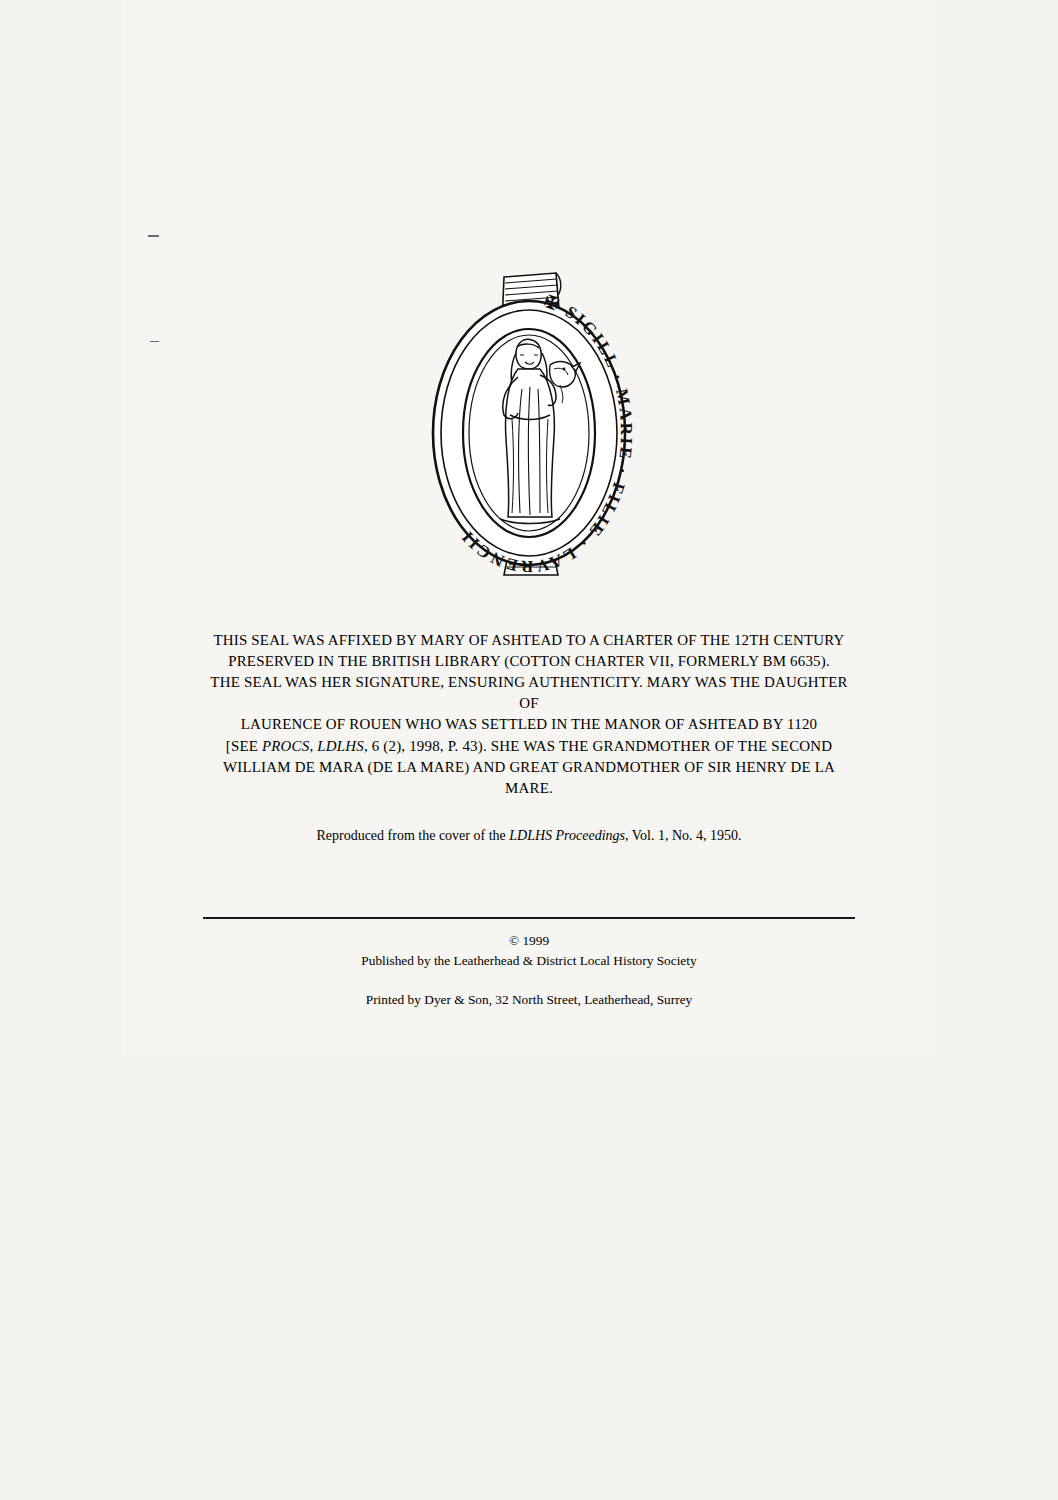✠ SIGILL · MARIE · FILIE · LAVRENCII
THIS SEAL WAS AFFIXED BY MARY OF ASHTEAD TO A CHARTER OF THE 12TH CENTURY PRESERVED IN THE BRITISH LIBRARY (COTTON CHARTER VII, FORMERLY BM 6635). THE SEAL WAS HER SIGNATURE, ENSURING AUTHENTICITY. MARY WAS THE DAUGHTER OF LAURENCE OF ROUEN WHO WAS SETTLED IN THE MANOR OF ASHTEAD BY 1120 [SEE PROCS, LDLHS, 6 (2), 1998, P. 43). SHE WAS THE GRANDMOTHER OF THE SECOND WILLIAM DE MARA (DE LA MARE) AND GREAT GRANDMOTHER OF SIR HENRY DE LA MARE.
Reproduced from the cover of the LDLHS Proceedings, Vol. 1, No. 4, 1950.
© 1999
Published by the Leatherhead & District Local History Society
Printed by Dyer & Son, 32 North Street, Leatherhead, Surrey